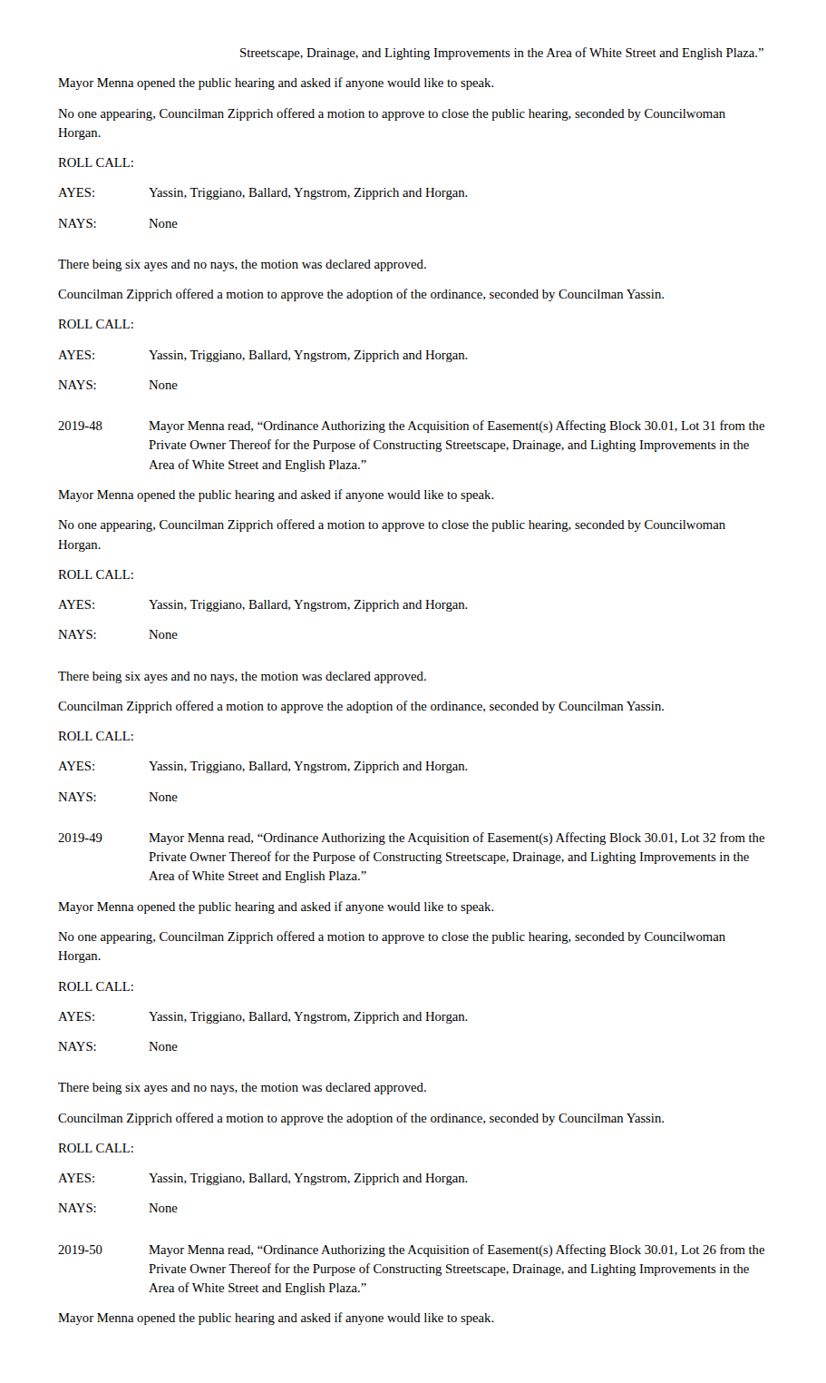Streetscape, Drainage, and Lighting Improvements in the Area of White Street and English Plaza.”
Mayor Menna opened the public hearing and asked if anyone would like to speak.
No one appearing, Councilman Zipprich offered a motion to approve to close the public hearing, seconded by Councilwoman Horgan.
ROLL CALL:
| AYES: | Yassin, Triggiano, Ballard, Yngstrom, Zipprich and Horgan. |
| NAYS: | None |
There being six ayes and no nays, the motion was declared approved.
Councilman Zipprich offered a motion to approve the adoption of the ordinance, seconded by Councilman Yassin.
ROLL CALL:
| AYES: | Yassin, Triggiano, Ballard, Yngstrom, Zipprich and Horgan. |
| NAYS: | None |
| 2019-48 | Mayor Menna read, “Ordinance Authorizing the Acquisition of Easement(s) Affecting Block 30.01, Lot 31 from the Private Owner Thereof for the Purpose of Constructing Streetscape, Drainage, and Lighting Improvements in the Area of White Street and English Plaza.” |
Mayor Menna opened the public hearing and asked if anyone would like to speak.
No one appearing, Councilman Zipprich offered a motion to approve to close the public hearing, seconded by Councilwoman Horgan.
ROLL CALL:
| AYES: | Yassin, Triggiano, Ballard, Yngstrom, Zipprich and Horgan. |
| NAYS: | None |
There being six ayes and no nays, the motion was declared approved.
Councilman Zipprich offered a motion to approve the adoption of the ordinance, seconded by Councilman Yassin.
ROLL CALL:
| AYES: | Yassin, Triggiano, Ballard, Yngstrom, Zipprich and Horgan. |
| NAYS: | None |
| 2019-49 | Mayor Menna read, “Ordinance Authorizing the Acquisition of Easement(s) Affecting Block 30.01, Lot 32 from the Private Owner Thereof for the Purpose of Constructing Streetscape, Drainage, and Lighting Improvements in the Area of White Street and English Plaza.” |
Mayor Menna opened the public hearing and asked if anyone would like to speak.
No one appearing, Councilman Zipprich offered a motion to approve to close the public hearing, seconded by Councilwoman Horgan.
ROLL CALL:
| AYES: | Yassin, Triggiano, Ballard, Yngstrom, Zipprich and Horgan. |
| NAYS: | None |
There being six ayes and no nays, the motion was declared approved.
Councilman Zipprich offered a motion to approve the adoption of the ordinance, seconded by Councilman Yassin.
ROLL CALL:
| AYES: | Yassin, Triggiano, Ballard, Yngstrom, Zipprich and Horgan. |
| NAYS: | None |
| 2019-50 | Mayor Menna read, “Ordinance Authorizing the Acquisition of Easement(s) Affecting Block 30.01, Lot 26 from the Private Owner Thereof for the Purpose of Constructing Streetscape, Drainage, and Lighting Improvements in the Area of White Street and English Plaza.” |
Mayor Menna opened the public hearing and asked if anyone would like to speak.